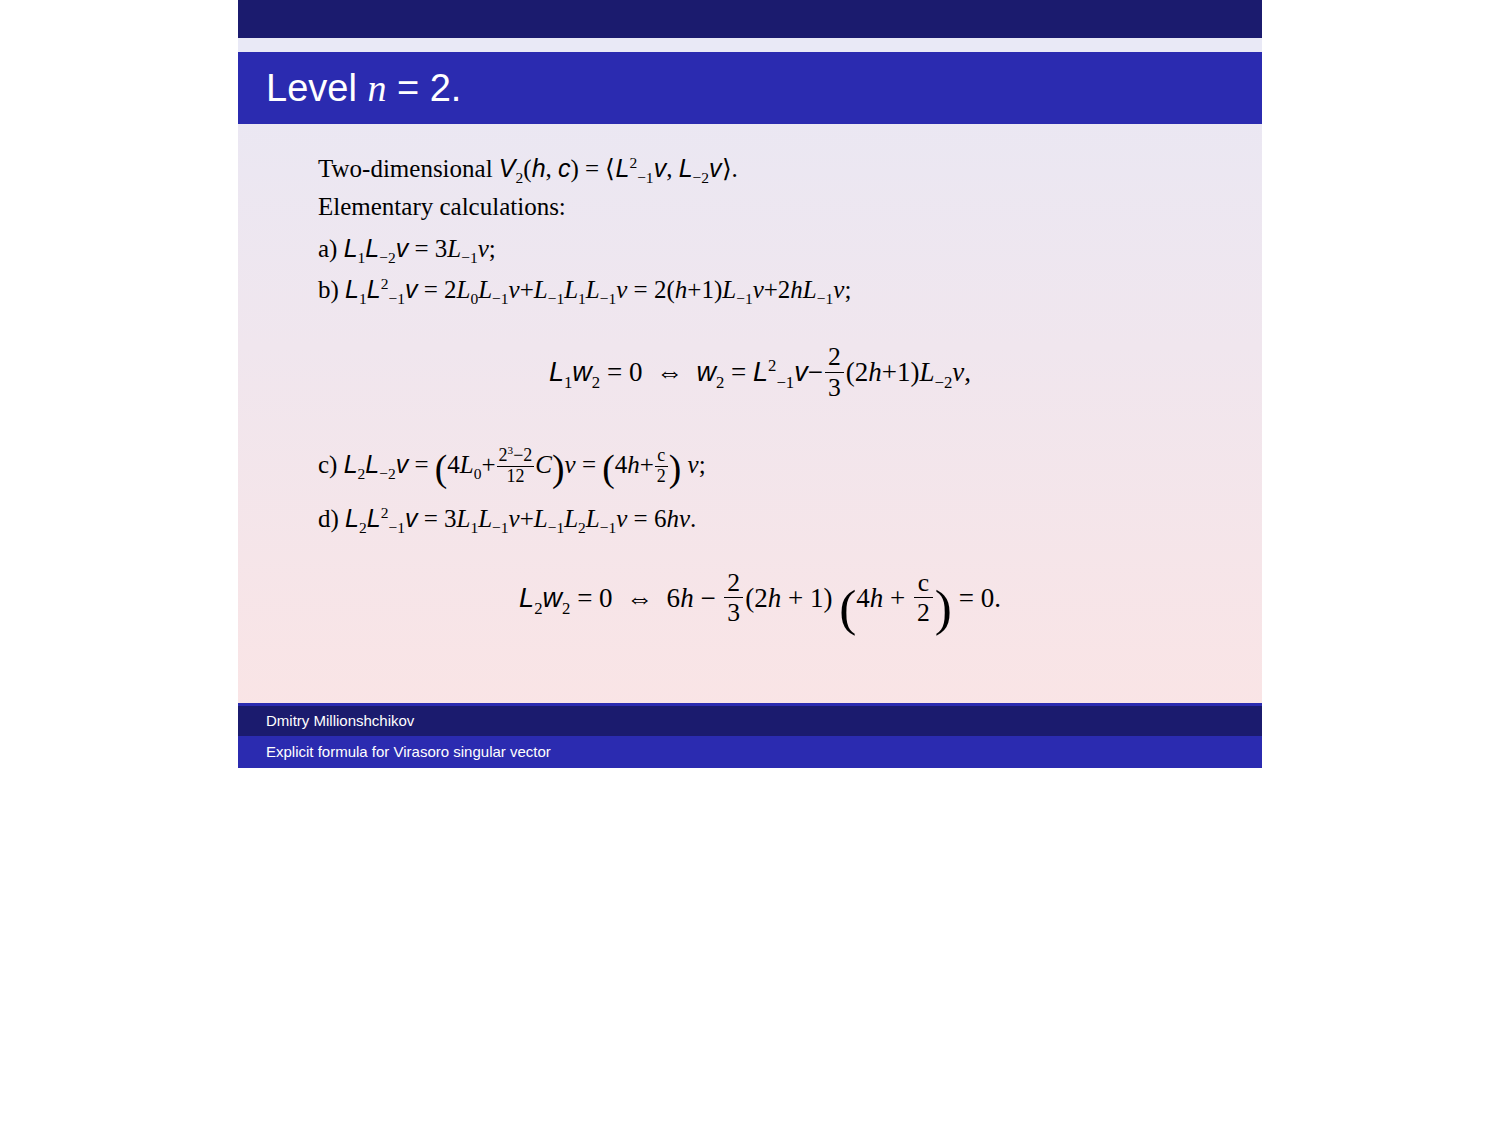Level n = 2.
Two-dimensional V2(h, c) = ⟨L2−1v, L−2v⟩.
Elementary calculations:
a) L1L−2v = 3L−1v;
b) L1L2−1v = 2L0L−1v+L−1L1L−1v = 2(h+1)L−1v+2hL−1v;
L1w2 = 0 ⇔ w2 = L2−1v−23(2h+1)L−2v,
c) L2L−2v = (4L0+23−212 C) v = (4h+c 2) v;
d) L2L2−1v = 3L1L−1v+L−1L2L−1v = 6hv.
L2w2 = 0 ⇔ 6h − 23(2h + 1) (4h + c 2) = 0.
Dmitry Millionshchikov
Explicit formula for Virasoro singular vector